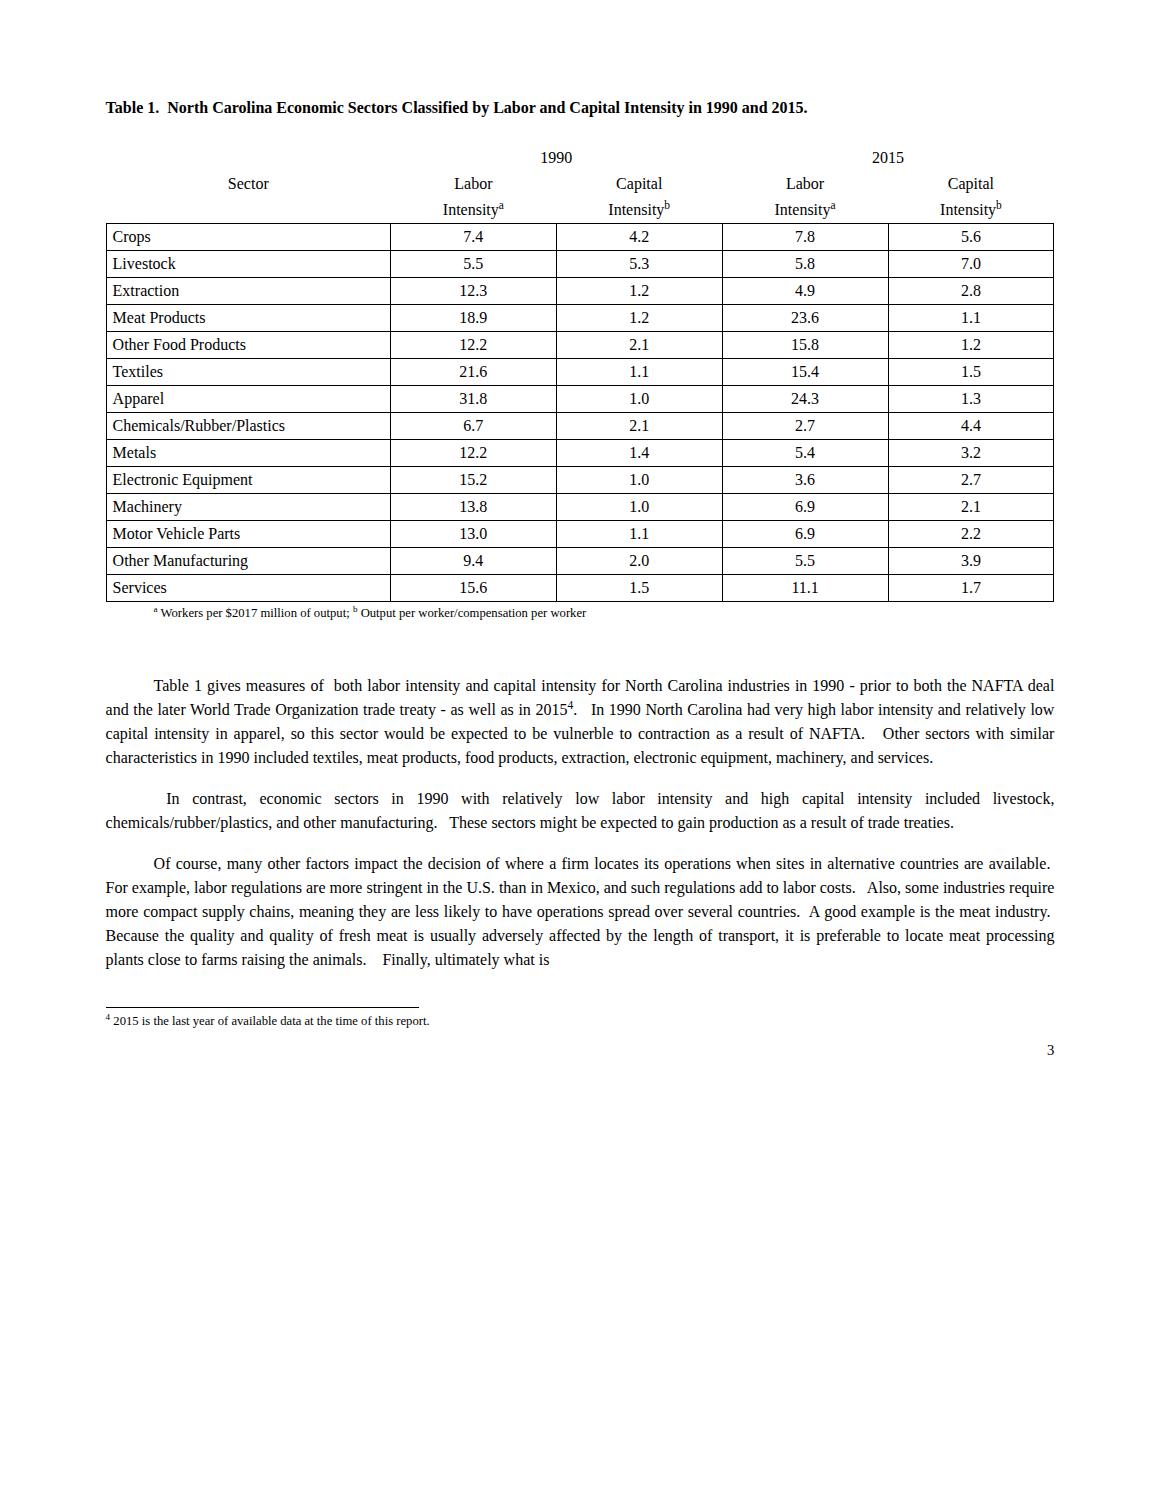Table 1. North Carolina Economic Sectors Classified by Labor and Capital Intensity in 1990 and 2015.
| | 1990 | 2015 |
| --- | --- | --- |
| Sector | Labor | Capital | Labor | Capital |
| | Intensity a | Intensity b | Intensity a | Intensity b |
| Crops | 7.4 | 4.2 | 7.8 | 5.6 |
| Livestock | 5.5 | 5.3 | 5.8 | 7.0 |
| Extraction | 12.3 | 1.2 | 4.9 | 2.8 |
| Meat Products | 18.9 | 1.2 | 23.6 | 1.1 |
| Other Food Products | 12.2 | 2.1 | 15.8 | 1.2 |
| Textiles | 21.6 | 1.1 | 15.4 | 1.5 |
| Apparel | 31.8 | 1.0 | 24.3 | 1.3 |
| Chemicals/Rubber/Plastics | 6.7 | 2.1 | 2.7 | 4.4 |
| Metals | 12.2 | 1.4 | 5.4 | 3.2 |
| Electronic Equipment | 15.2 | 1.0 | 3.6 | 2.7 |
| Machinery | 13.8 | 1.0 | 6.9 | 2.1 |
| Motor Vehicle Parts | 13.0 | 1.1 | 6.9 | 2.2 |
| Other Manufacturing | 9.4 | 2.0 | 5.5 | 3.9 |
| Services | 15.6 | 1.5 | 11.1 | 1.7 |
a Workers per $2017 million of output; b Output per worker/compensation per worker
Table 1 gives measures of both labor intensity and capital intensity for North Carolina industries in 1990 - prior to both the NAFTA deal and the later World Trade Organization trade treaty - as well as in 20154. In 1990 North Carolina had very high labor intensity and relatively low capital intensity in apparel, so this sector would be expected to be vulnerble to contraction as a result of NAFTA. Other sectors with similar characteristics in 1990 included textiles, meat products, food products, extraction, electronic equipment, machinery, and services.
In contrast, economic sectors in 1990 with relatively low labor intensity and high capital intensity included livestock, chemicals/rubber/plastics, and other manufacturing. These sectors might be expected to gain production as a result of trade treaties.
Of course, many other factors impact the decision of where a firm locates its operations when sites in alternative countries are available. For example, labor regulations are more stringent in the U.S. than in Mexico, and such regulations add to labor costs. Also, some industries require more compact supply chains, meaning they are less likely to have operations spread over several countries. A good example is the meat industry. Because the quality and quality of fresh meat is usually adversely affected by the length of transport, it is preferable to locate meat processing plants close to farms raising the animals. Finally, ultimately what is
4 2015 is the last year of available data at the time of this report.
3